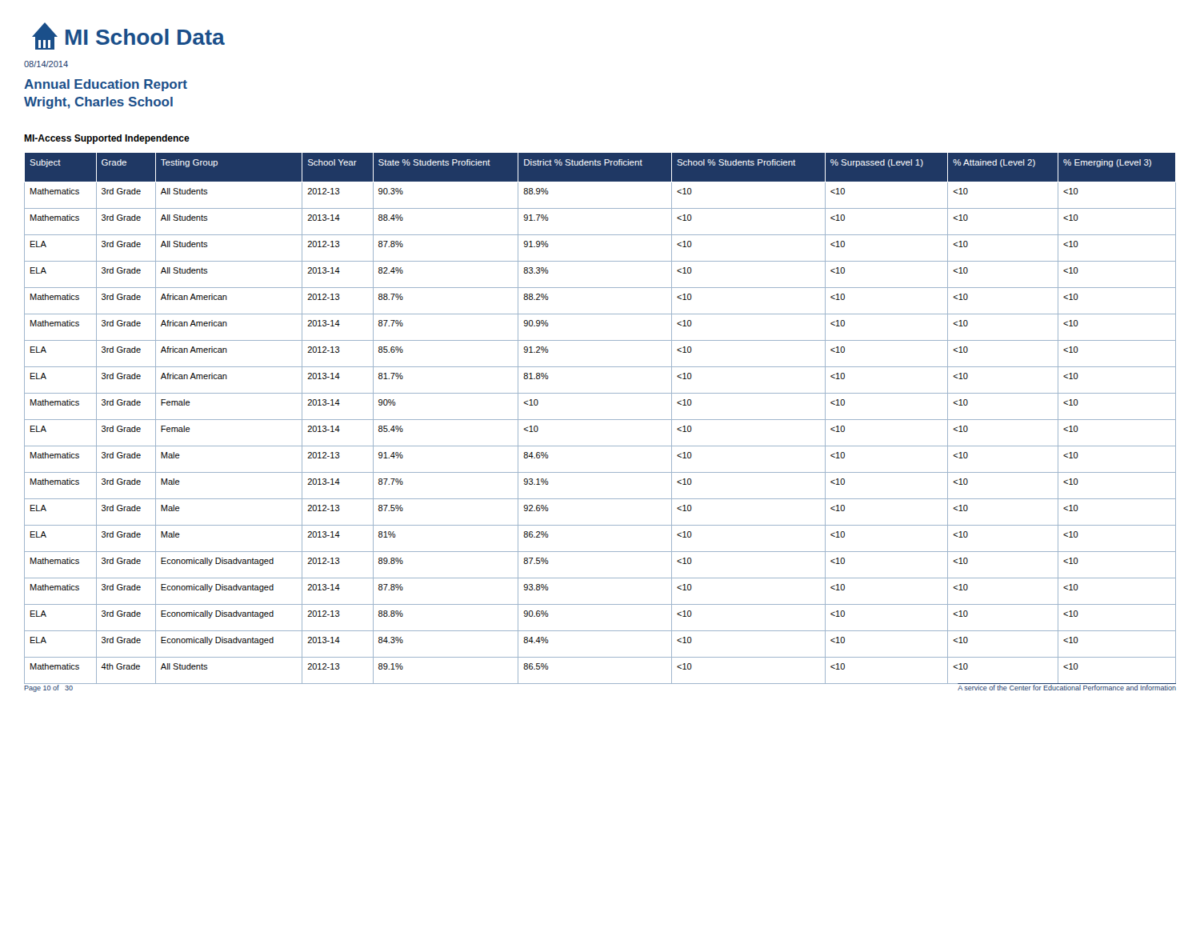MI School Data
08/14/2014
Annual Education Report
Wright, Charles School
MI-Access Supported Independence
| Subject | Grade | Testing Group | School Year | State % Students Proficient | District % Students Proficient | School % Students Proficient | % Surpassed (Level 1) | % Attained (Level 2) | % Emerging (Level 3) |
| --- | --- | --- | --- | --- | --- | --- | --- | --- | --- |
| Mathematics | 3rd Grade | All Students | 2012-13 | 90.3% | 88.9% | <10 | <10 | <10 | <10 |
| Mathematics | 3rd Grade | All Students | 2013-14 | 88.4% | 91.7% | <10 | <10 | <10 | <10 |
| ELA | 3rd Grade | All Students | 2012-13 | 87.8% | 91.9% | <10 | <10 | <10 | <10 |
| ELA | 3rd Grade | All Students | 2013-14 | 82.4% | 83.3% | <10 | <10 | <10 | <10 |
| Mathematics | 3rd Grade | African American | 2012-13 | 88.7% | 88.2% | <10 | <10 | <10 | <10 |
| Mathematics | 3rd Grade | African American | 2013-14 | 87.7% | 90.9% | <10 | <10 | <10 | <10 |
| ELA | 3rd Grade | African American | 2012-13 | 85.6% | 91.2% | <10 | <10 | <10 | <10 |
| ELA | 3rd Grade | African American | 2013-14 | 81.7% | 81.8% | <10 | <10 | <10 | <10 |
| Mathematics | 3rd Grade | Female | 2013-14 | 90% | <10 | <10 | <10 | <10 | <10 |
| ELA | 3rd Grade | Female | 2013-14 | 85.4% | <10 | <10 | <10 | <10 | <10 |
| Mathematics | 3rd Grade | Male | 2012-13 | 91.4% | 84.6% | <10 | <10 | <10 | <10 |
| Mathematics | 3rd Grade | Male | 2013-14 | 87.7% | 93.1% | <10 | <10 | <10 | <10 |
| ELA | 3rd Grade | Male | 2012-13 | 87.5% | 92.6% | <10 | <10 | <10 | <10 |
| ELA | 3rd Grade | Male | 2013-14 | 81% | 86.2% | <10 | <10 | <10 | <10 |
| Mathematics | 3rd Grade | Economically Disadvantaged | 2012-13 | 89.8% | 87.5% | <10 | <10 | <10 | <10 |
| Mathematics | 3rd Grade | Economically Disadvantaged | 2013-14 | 87.8% | 93.8% | <10 | <10 | <10 | <10 |
| ELA | 3rd Grade | Economically Disadvantaged | 2012-13 | 88.8% | 90.6% | <10 | <10 | <10 | <10 |
| ELA | 3rd Grade | Economically Disadvantaged | 2013-14 | 84.3% | 84.4% | <10 | <10 | <10 | <10 |
| Mathematics | 4th Grade | All Students | 2012-13 | 89.1% | 86.5% | <10 | <10 | <10 | <10 |
Page 10 of 30 A service of the Center for Educational Performance and Information